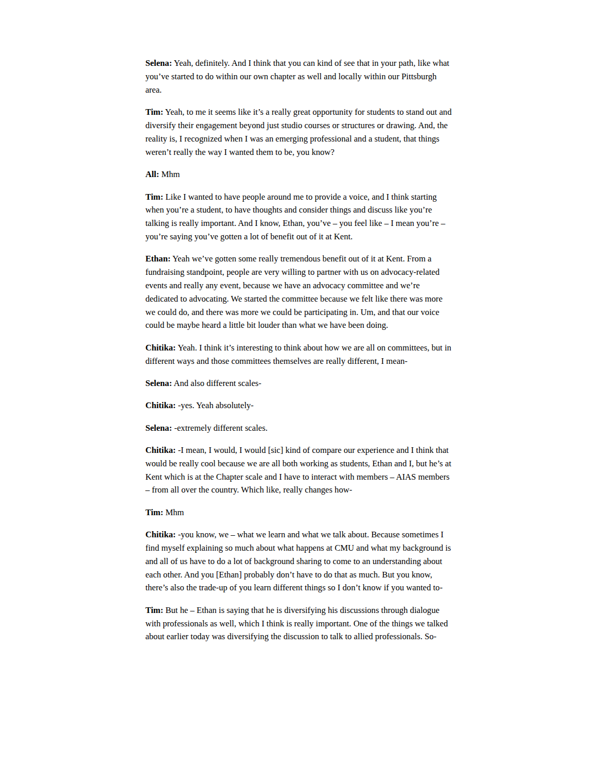Selena: Yeah, definitely. And I think that you can kind of see that in your path, like what you’ve started to do within our own chapter as well and locally within our Pittsburgh area.
Tim: Yeah, to me it seems like it’s a really great opportunity for students to stand out and diversify their engagement beyond just studio courses or structures or drawing. And, the reality is, I recognized when I was an emerging professional and a student, that things weren’t really the way I wanted them to be, you know?
All: Mhm
Tim: Like I wanted to have people around me to provide a voice, and I think starting when you’re a student, to have thoughts and consider things and discuss like you’re talking is really important. And I know, Ethan, you’ve – you feel like – I mean you’re – you’re saying you’ve gotten a lot of benefit out of it at Kent.
Ethan: Yeah we’ve gotten some really tremendous benefit out of it at Kent. From a fundraising standpoint, people are very willing to partner with us on advocacy-related events and really any event, because we have an advocacy committee and we’re dedicated to advocating. We started the committee because we felt like there was more we could do, and there was more we could be participating in. Um, and that our voice could be maybe heard a little bit louder than what we have been doing.
Chitika: Yeah. I think it’s interesting to think about how we are all on committees, but in different ways and those committees themselves are really different, I mean-
Selena: And also different scales-
Chitika: -yes. Yeah absolutely-
Selena: -extremely different scales.
Chitika: -I mean, I would, I would [sic] kind of compare our experience and I think that would be really cool because we are all both working as students, Ethan and I, but he’s at Kent which is at the Chapter scale and I have to interact with members – AIAS members – from all over the country. Which like, really changes how-
Tim: Mhm
Chitika: -you know, we – what we learn and what we talk about. Because sometimes I find myself explaining so much about what happens at CMU and what my background is and all of us have to do a lot of background sharing to come to an understanding about each other. And you [Ethan] probably don’t have to do that as much. But you know, there’s also the trade-up of you learn different things so I don’t know if you wanted to-
Tim: But he – Ethan is saying that he is diversifying his discussions through dialogue with professionals as well, which I think is really important. One of the things we talked about earlier today was diversifying the discussion to talk to allied professionals. So-